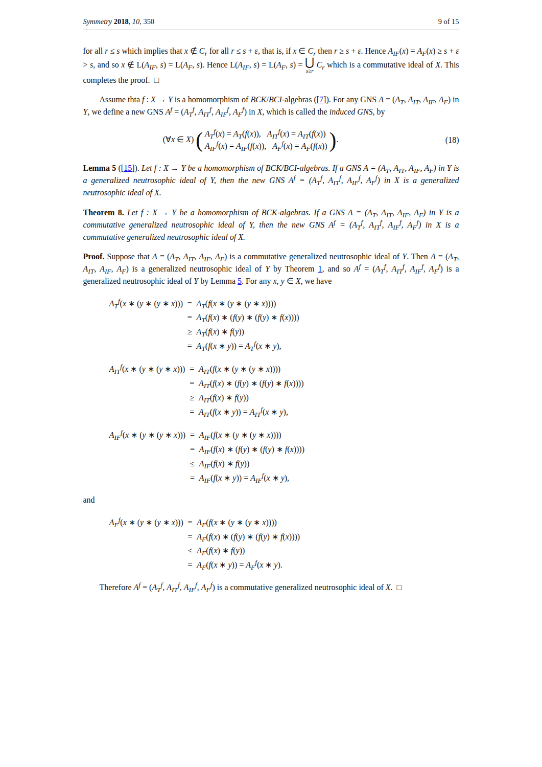Symmetry 2018, 10, 350
9 of 15
for all r ≤ s which implies that x ∉ Cr for all r ≤ s + ε, that is, if x ∈ Cr then r ≥ s + ε. Hence AIF(x) = AF(x) ≥ s + ε > s, and so x ∉ L(AIF, s) = L(AF, s). Hence L(AIF, s) = L(AF, s) = ⋃s≥r Cr which is a commutative ideal of X. This completes the proof. □
Assume thta f : X → Y is a homomorphism of BCK/BCI-algebras ([7]). For any GNS A = (AT, AIT, AIF, AF) in Y, we define a new GNS Af = (ATf, AITf, AIFf, AFf) in X, which is called the induced GNS, by
(∀x ∈ X) ( ATf(x) = AT(f(x)), AITf(x) = AIT(f(x)) AIFf(x) = AIF(f(x)), AFf(x) = AF(f(x)) ).
(18)
Lemma 5 ([15]). Let f : X → Y be a homomorphism of BCK/BCI-algebras. If a GNS A = (AT, AIT, AIF, AF) in Y is a generalized neutrosophic ideal of Y, then the new GNS Af = (ATf, AITf, AIFf, AFf) in X is a generalized neutrosophic ideal of X.
Theorem 8. Let f : X → Y be a homomorphism of BCK-algebras. If a GNS A = (AT, AIT, AIF, AF) in Y is a commutative generalized neutrosophic ideal of Y, then the new GNS Af = (ATf, AITf, AIFf, AFf) in X is a commutative generalized neutrosophic ideal of X.
Proof. Suppose that A = (AT, AIT, AIF, AF) is a commutative generalized neutrosophic ideal of Y. Then A = (AT, AIT, AIF, AF) is a generalized neutrosophic ideal of Y by Theorem 1, and so Af = (ATf, AITf, AIFf, AFf) is a generalized neutrosophic ideal of Y by Lemma 5. For any x, y ∈ X, we have
| A T f ( x ∗ ( y ∗ ( y ∗ x ))) | = | A T ( f ( x ∗ ( y ∗ ( y ∗ x )))) |
| | = | A T ( f ( x ) ∗ ( f ( y ) ∗ ( f ( y ) ∗ f ( x )))) |
| | ≥ | A T ( f ( x ) ∗ f ( y )) |
| | = | A T ( f ( x ∗ y )) = A T f ( x ∗ y ), |
| A IT f ( x ∗ ( y ∗ ( y ∗ x ))) | = | A IT ( f ( x ∗ ( y ∗ ( y ∗ x )))) |
| | = | A IT ( f ( x ) ∗ ( f ( y ) ∗ ( f ( y ) ∗ f ( x )))) |
| | ≥ | A IT ( f ( x ) ∗ f ( y )) |
| | = | A IT ( f ( x ∗ y )) = A IT f ( x ∗ y ), |
| A IF f ( x ∗ ( y ∗ ( y ∗ x ))) | = | A IF ( f ( x ∗ ( y ∗ ( y ∗ x )))) |
| | = | A IF ( f ( x ) ∗ ( f ( y ) ∗ ( f ( y ) ∗ f ( x )))) |
| | ≤ | A IF ( f ( x ) ∗ f ( y )) |
| | = | A IF ( f ( x ∗ y )) = A IF f ( x ∗ y ), |
and
| A F f ( x ∗ ( y ∗ ( y ∗ x ))) | = | A F ( f ( x ∗ ( y ∗ ( y ∗ x )))) |
| | = | A F ( f ( x ) ∗ ( f ( y ) ∗ ( f ( y ) ∗ f ( x )))) |
| | ≤ | A F ( f ( x ) ∗ f ( y )) |
| | = | A F ( f ( x ∗ y )) = A F f ( x ∗ y ). |
Therefore Af = (ATf, AITf, AIFf, AFf) is a commutative generalized neutrosophic ideal of X. □